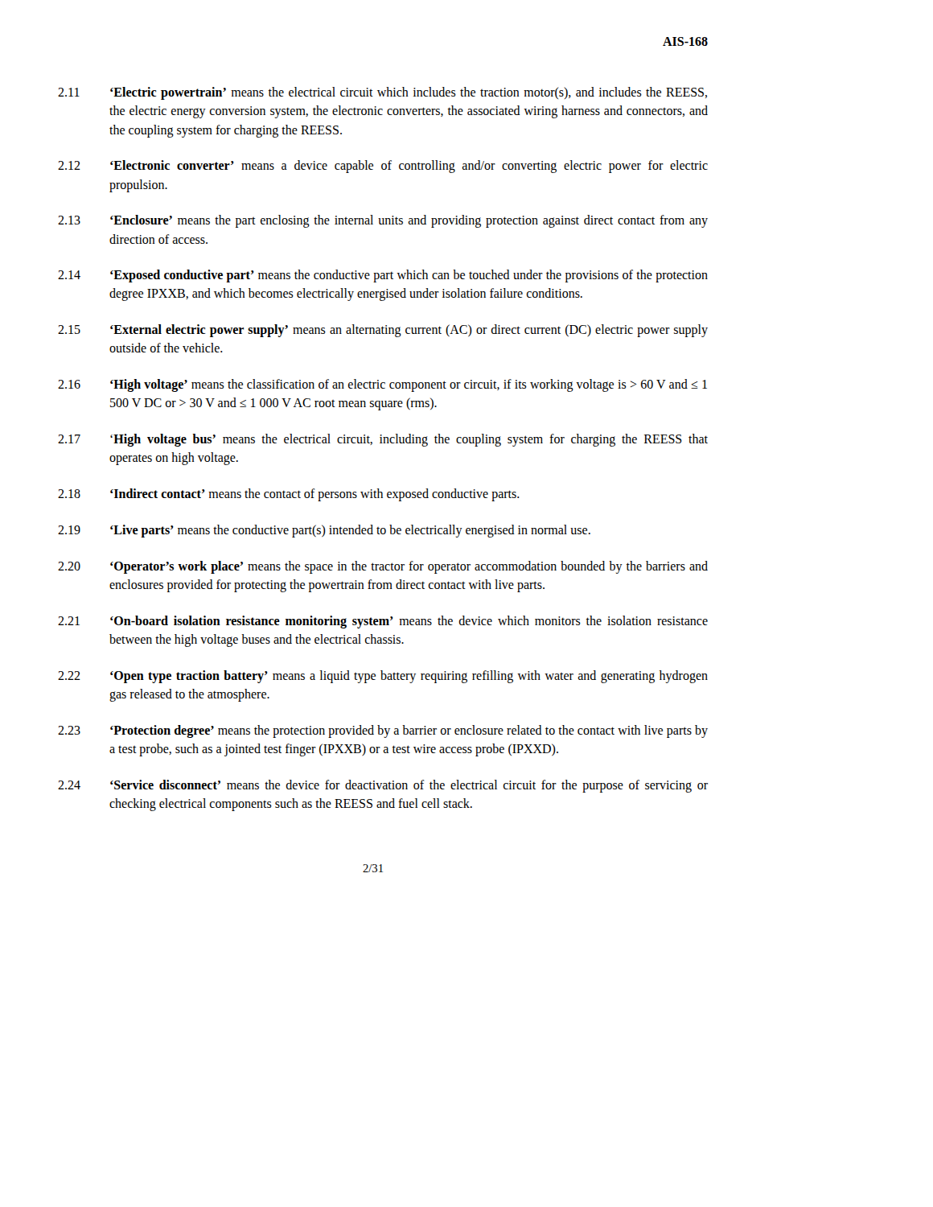AIS-168
2.11
‘Electric powertrain’ means the electrical circuit which includes the traction motor(s), and includes the REESS, the electric energy conversion system, the electronic converters, the associated wiring harness and connectors, and the coupling system for charging the REESS.
2.12
‘Electronic converter’ means a device capable of controlling and/or converting electric power for electric propulsion.
2.13
‘Enclosure’ means the part enclosing the internal units and providing protection against direct contact from any direction of access.
2.14
‘Exposed conductive part’ means the conductive part which can be touched under the provisions of the protection degree IPXXB, and which becomes electrically energised under isolation failure conditions.
2.15
‘External electric power supply’ means an alternating current (AC) or direct current (DC) electric power supply outside of the vehicle.
2.16
‘High voltage’ means the classification of an electric component or circuit, if its working voltage is > 60 V and ≤ 1 500 V DC or > 30 V and ≤ 1 000 V AC root mean square (rms).
2.17
‘High voltage bus’ means the electrical circuit, including the coupling system for charging the REESS that operates on high voltage.
2.18
‘Indirect contact’ means the contact of persons with exposed conductive parts.
2.19
‘Live parts’ means the conductive part(s) intended to be electrically energised in normal use.
2.20
‘Operator’s work place’ means the space in the tractor for operator accommodation bounded by the barriers and enclosures provided for protecting the powertrain from direct contact with live parts.
2.21
‘On-board isolation resistance monitoring system’ means the device which monitors the isolation resistance between the high voltage buses and the electrical chassis.
2.22
‘Open type traction battery’ means a liquid type battery requiring refilling with water and generating hydrogen gas released to the atmosphere.
2.23
‘Protection degree’ means the protection provided by a barrier or enclosure related to the contact with live parts by a test probe, such as a jointed test finger (IPXXB) or a test wire access probe (IPXXD).
2.24
‘Service disconnect’ means the device for deactivation of the electrical circuit for the purpose of servicing or checking electrical components such as the REESS and fuel cell stack.
2/31